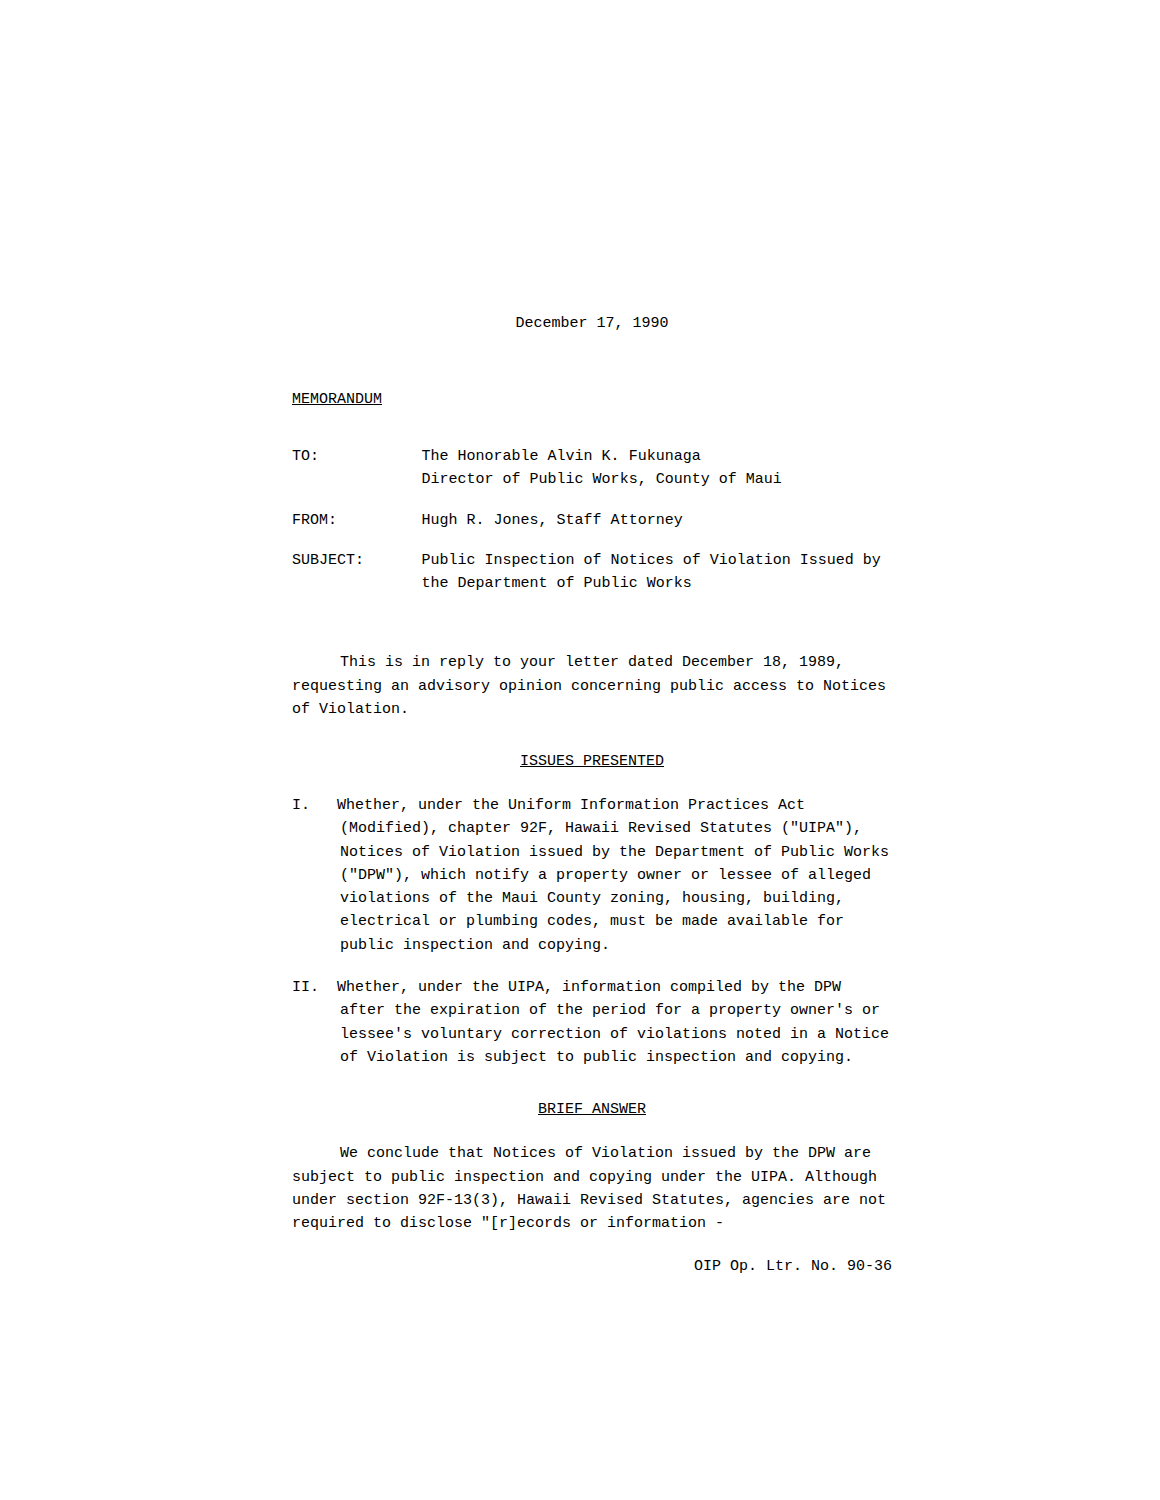December 17, 1990
MEMORANDUM
| TO: | The Honorable Alvin K. Fukunaga Director of Public Works, County of Maui |
| FROM: | Hugh R. Jones, Staff Attorney |
| SUBJECT: | Public Inspection of Notices of Violation Issued by the Department of Public Works |
This is in reply to your letter dated December 18, 1989, requesting an advisory opinion concerning public access to Notices of Violation.
ISSUES PRESENTED
I. Whether, under the Uniform Information Practices Act (Modified), chapter 92F, Hawaii Revised Statutes ("UIPA"), Notices of Violation issued by the Department of Public Works ("DPW"), which notify a property owner or lessee of alleged violations of the Maui County zoning, housing, building, electrical or plumbing codes, must be made available for public inspection and copying.
II. Whether, under the UIPA, information compiled by the DPW after the expiration of the period for a property owner's or lessee's voluntary correction of violations noted in a Notice of Violation is subject to public inspection and copying.
BRIEF ANSWER
We conclude that Notices of Violation issued by the DPW are subject to public inspection and copying under the UIPA. Although under section 92F-13(3), Hawaii Revised Statutes, agencies are not required to disclose "[r]ecords or information -
OIP Op. Ltr. No. 90-36